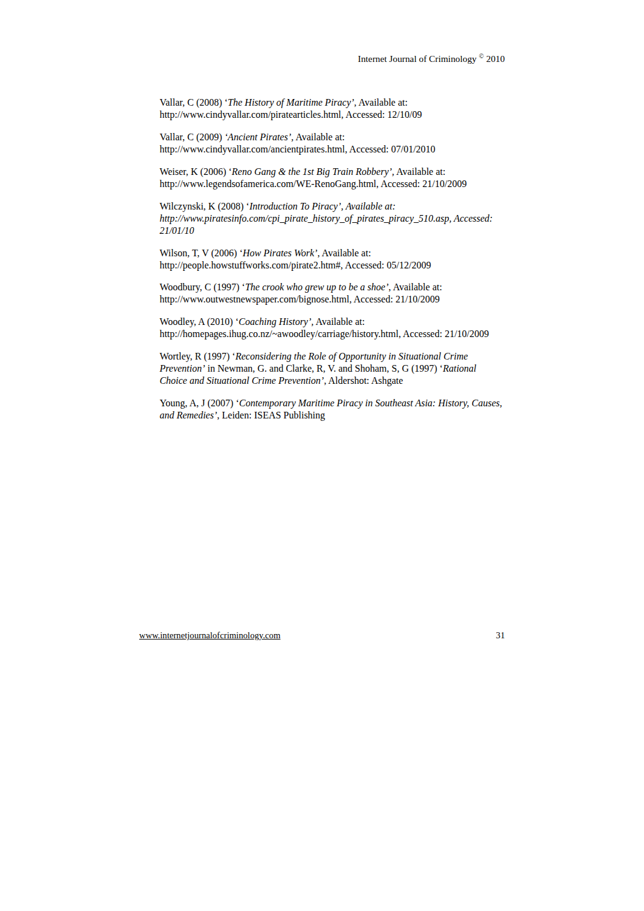Internet Journal of Criminology © 2010
Vallar, C (2008) ‘The History of Maritime Piracy’, Available at: http://www.cindyvallar.com/piratearticles.html, Accessed: 12/10/09
Vallar, C (2009) ‘Ancient Pirates’, Available at: http://www.cindyvallar.com/ancientpirates.html, Accessed: 07/01/2010
Weiser, K (2006) ‘Reno Gang & the 1st Big Train Robbery’, Available at: http://www.legendsofamerica.com/WE-RenoGang.html, Accessed: 21/10/2009
Wilczynski, K (2008) ‘Introduction To Piracy’, Available at: http://www.piratesinfo.com/cpi_pirate_history_of_pirates_piracy_510.asp, Accessed: 21/01/10
Wilson, T, V (2006) ‘How Pirates Work’, Available at: http://people.howstuffworks.com/pirate2.htm#, Accessed: 05/12/2009
Woodbury, C (1997) ‘The crook who grew up to be a shoe’, Available at: http://www.outwestnewspaper.com/bignose.html, Accessed: 21/10/2009
Woodley, A (2010) ‘Coaching History’, Available at: http://homepages.ihug.co.nz/~awoodley/carriage/history.html, Accessed: 21/10/2009
Wortley, R (1997) ‘Reconsidering the Role of Opportunity in Situational Crime Prevention’ in Newman, G. and Clarke, R, V. and Shoham, S, G (1997) ‘Rational Choice and Situational Crime Prevention’, Aldershot: Ashgate
Young, A, J (2007) ‘Contemporary Maritime Piracy in Southeast Asia: History, Causes, and Remedies’, Leiden: ISEAS Publishing
www.internetjournalofcriminology.com 31